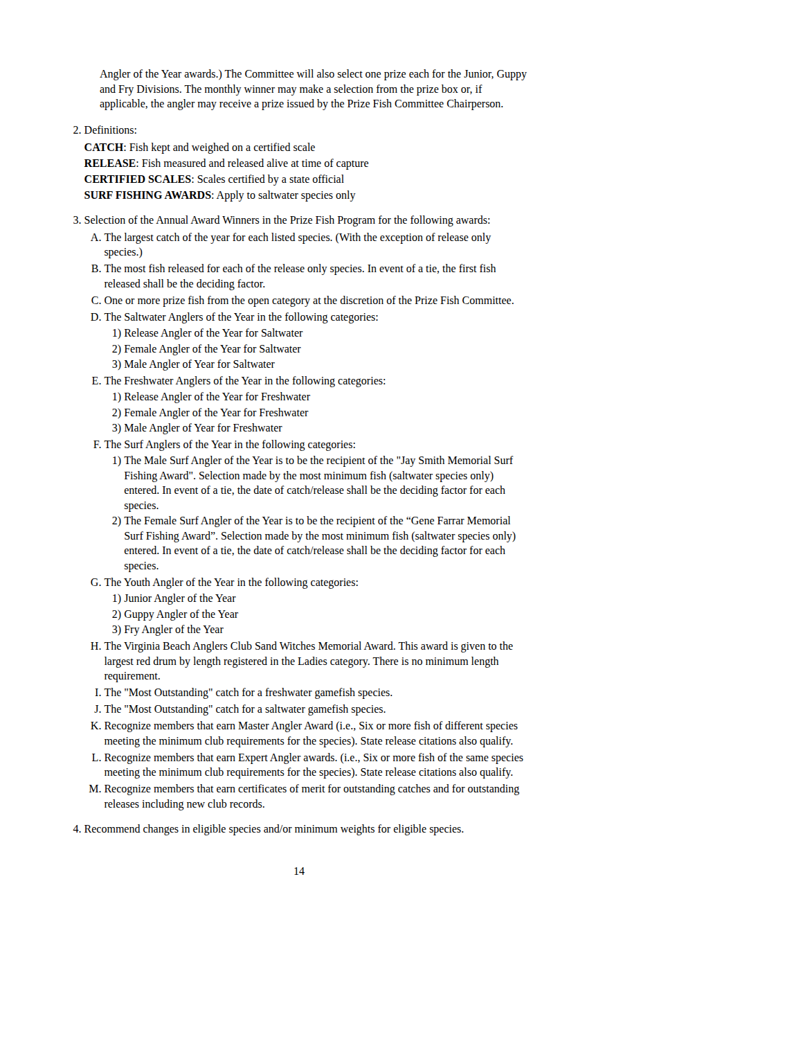Angler of the Year awards.) The Committee will also select one prize each for the Junior, Guppy and Fry Divisions. The monthly winner may make a selection from the prize box or, if applicable, the angler may receive a prize issued by the Prize Fish Committee Chairperson.
Definitions:
CATCH: Fish kept and weighed on a certified scale
RELEASE: Fish measured and released alive at time of capture
CERTIFIED SCALES: Scales certified by a state official
SURF FISHING AWARDS: Apply to saltwater species only
Selection of the Annual Award Winners in the Prize Fish Program for the following awards:
The largest catch of the year for each listed species. (With the exception of release only species.)
The most fish released for each of the release only species. In event of a tie, the first fish released shall be the deciding factor.
One or more prize fish from the open category at the discretion of the Prize Fish Committee.
The Saltwater Anglers of the Year in the following categories:
Release Angler of the Year for Saltwater
Female Angler of the Year for Saltwater
Male Angler of Year for Saltwater
The Freshwater Anglers of the Year in the following categories:
Release Angler of the Year for Freshwater
Female Angler of the Year for Freshwater
Male Angler of Year for Freshwater
The Surf Anglers of the Year in the following categories:
The Male Surf Angler of the Year is to be the recipient of the "Jay Smith Memorial Surf Fishing Award". Selection made by the most minimum fish (saltwater species only) entered. In event of a tie, the date of catch/release shall be the deciding factor for each species.
The Female Surf Angler of the Year is to be the recipient of the “Gene Farrar Memorial Surf Fishing Award”. Selection made by the most minimum fish (saltwater species only) entered. In event of a tie, the date of catch/release shall be the deciding factor for each species.
The Youth Angler of the Year in the following categories:
Junior Angler of the Year
Guppy Angler of the Year
Fry Angler of the Year
The Virginia Beach Anglers Club Sand Witches Memorial Award. This award is given to the largest red drum by length registered in the Ladies category. There is no minimum length requirement.
The "Most Outstanding" catch for a freshwater gamefish species.
The "Most Outstanding" catch for a saltwater gamefish species.
Recognize members that earn Master Angler Award (i.e., Six or more fish of different species meeting the minimum club requirements for the species). State release citations also qualify.
Recognize members that earn Expert Angler awards. (i.e., Six or more fish of the same species meeting the minimum club requirements for the species). State release citations also qualify.
Recognize members that earn certificates of merit for outstanding catches and for outstanding releases including new club records.
Recommend changes in eligible species and/or minimum weights for eligible species.
14